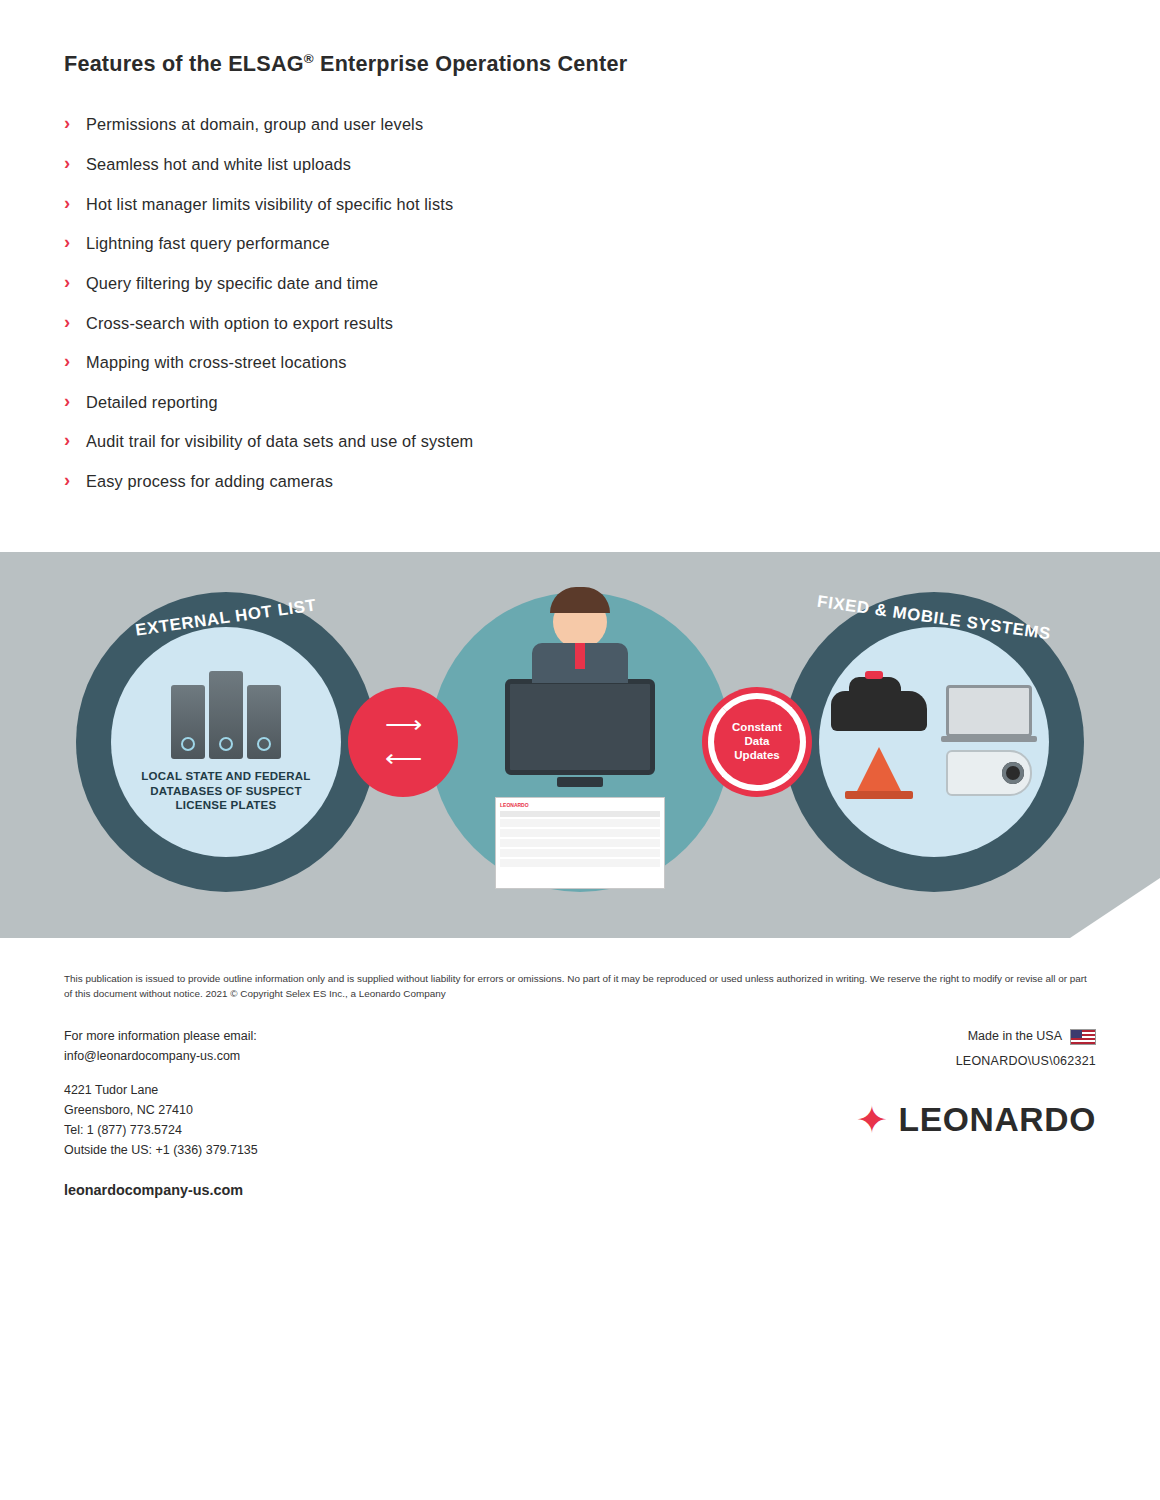Features of the ELSAG® Enterprise Operations Center
Permissions at domain, group and user levels
Seamless hot and white list uploads
Hot list manager limits visibility of specific hot lists
Lightning fast query performance
Query filtering by specific date and time
Cross-search with option to export results
Mapping with cross-street locations
Detailed reporting
Audit trail for visibility of data sets and use of system
Easy process for adding cameras
External Hot List
Local State And Federal
Databases Of Suspect
License Plates
⟶ ⟵
LEONARDO
Constant
Data
Updates
Fixed & Mobile Systems
This publication is issued to provide outline information only and is supplied without liability for errors or omissions. No part of it may be reproduced or used unless authorized in writing. We reserve the right to modify or revise all or part of this document without notice. 2021 © Copyright Selex ES Inc., a Leonardo Company
For more information please email:
info@leonardocompany-us.com
4221 Tudor Lane
Greensboro, NC 27410
Tel: 1 (877) 773.5724
Outside the US: +1 (336) 379.7135
leonardocompany-us.com
Made in the USA
LEONARDO\US\062321
✦ LEONARDO